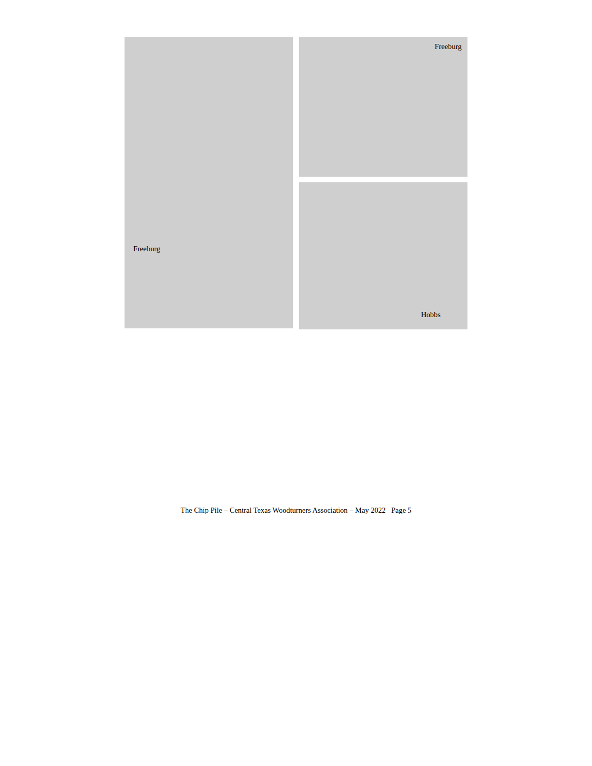Freeburg
Freeburg
Hobbs
The Chip Pile – Central Texas Woodturners Association – May 2022 Page 5